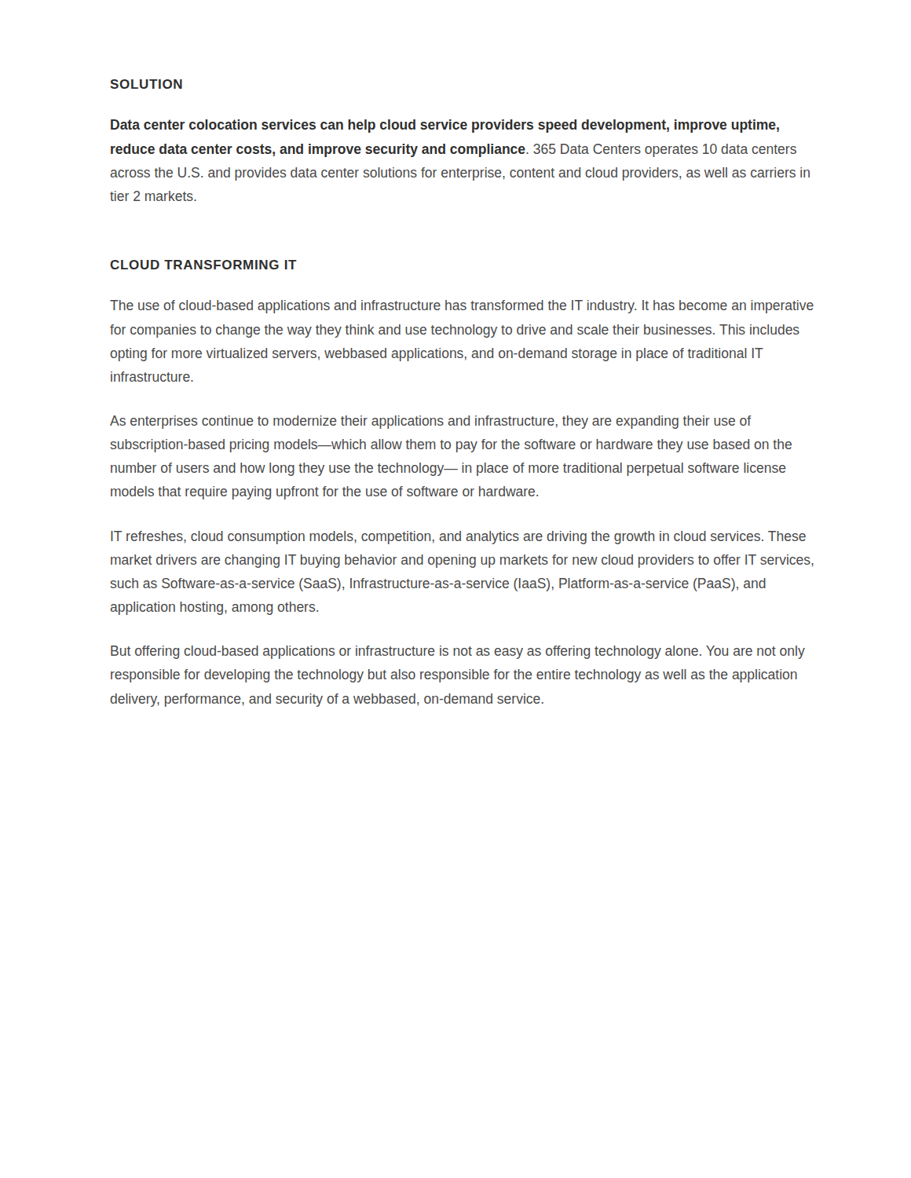SOLUTION
Data center colocation services can help cloud service providers speed development, improve uptime, reduce data center costs, and improve security and compliance. 365 Data Centers operates 10 data centers across the U.S. and provides data center solutions for enterprise, content and cloud providers, as well as carriers in tier 2 markets.
CLOUD TRANSFORMING IT
The use of cloud-based applications and infrastructure has transformed the IT industry. It has become an imperative for companies to change the way they think and use technology to drive and scale their businesses. This includes opting for more virtualized servers, webbased applications, and on-demand storage in place of traditional IT infrastructure.
As enterprises continue to modernize their applications and infrastructure, they are expanding their use of subscription-based pricing models—which allow them to pay for the software or hardware they use based on the number of users and how long they use the technology— in place of more traditional perpetual software license models that require paying upfront for the use of software or hardware.
IT refreshes, cloud consumption models, competition, and analytics are driving the growth in cloud services. These market drivers are changing IT buying behavior and opening up markets for new cloud providers to offer IT services, such as Software-as-a-service (SaaS), Infrastructure-as-a-service (IaaS), Platform-as-a-service (PaaS), and application hosting, among others.
But offering cloud-based applications or infrastructure is not as easy as offering technology alone. You are not only responsible for developing the technology but also responsible for the entire technology as well as the application delivery, performance, and security of a webbased, on-demand service.